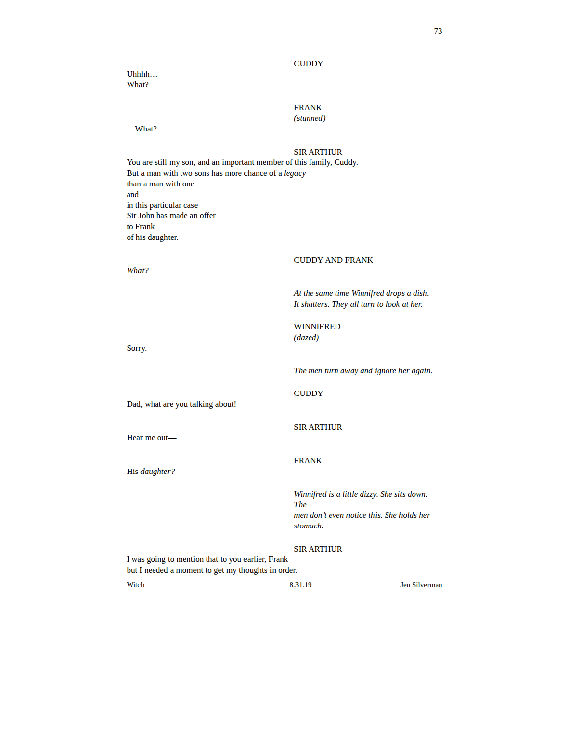73
Cuddy
Uhhhh…
What?
Frank
(stunned)
…What?
Sir Arthur
You are still my son, and an important member of this family, Cuddy.
But a man with two sons has more chance of a legacy
than a man with one
and
in this particular case
Sir John has made an offer
to Frank
of his daughter.
Cuddy and Frank
What?
At the same time Winnifred drops a dish.
It shatters. They all turn to look at her.
Winnifred
(dazed)
Sorry.
The men turn away and ignore her again.
Cuddy
Dad, what are you talking about!
Sir Arthur
Hear me out—
Frank
His daughter?
Winnifred is a little dizzy. She sits down. The
men don’t even notice this. She holds her
stomach.
Sir Arthur
I was going to mention that to you earlier, Frank
but I needed a moment to get my thoughts in order.
Witch 8.31.19 Jen Silverman